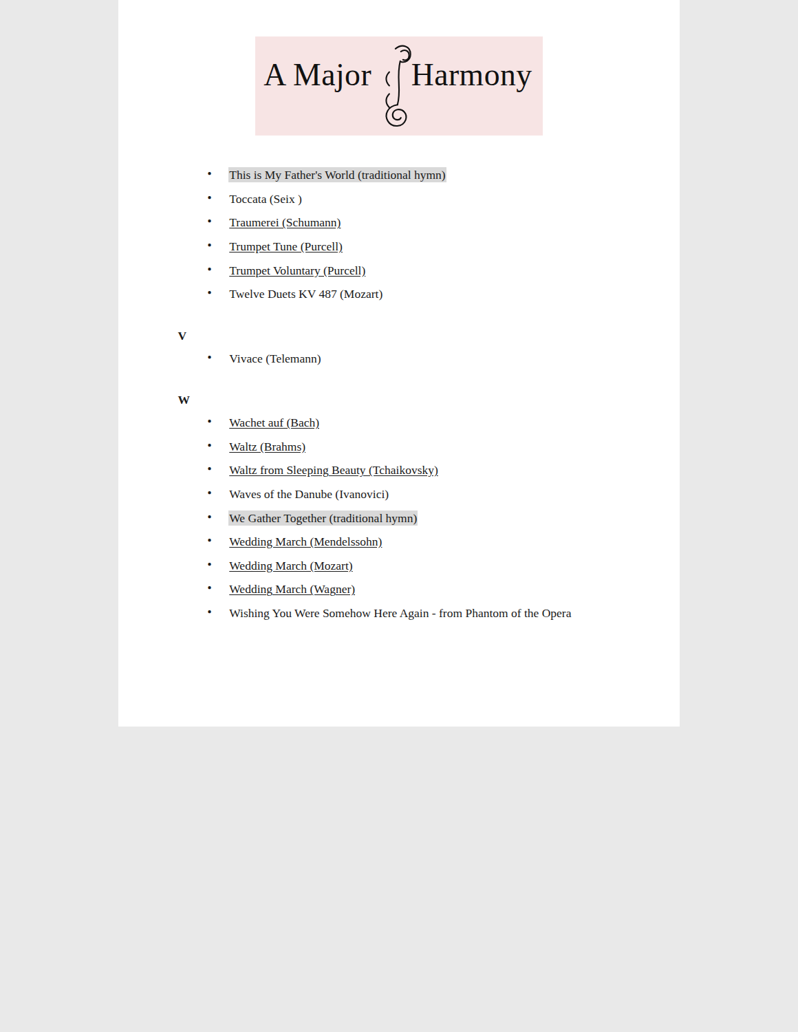A Major Harmony
This is My Father's World (traditional hymn)
Toccata (Seix )
Traumerei (Schumann)
Trumpet Tune (Purcell)
Trumpet Voluntary (Purcell)
Twelve Duets KV 487 (Mozart)
V
Vivace (Telemann)
W
Wachet auf (Bach)
Waltz (Brahms)
Waltz from Sleeping Beauty (Tchaikovsky)
Waves of the Danube (Ivanovici)
We Gather Together (traditional hymn)
Wedding March (Mendelssohn)
Wedding March (Mozart)
Wedding March (Wagner)
Wishing You Were Somehow Here Again - from Phantom of the Opera